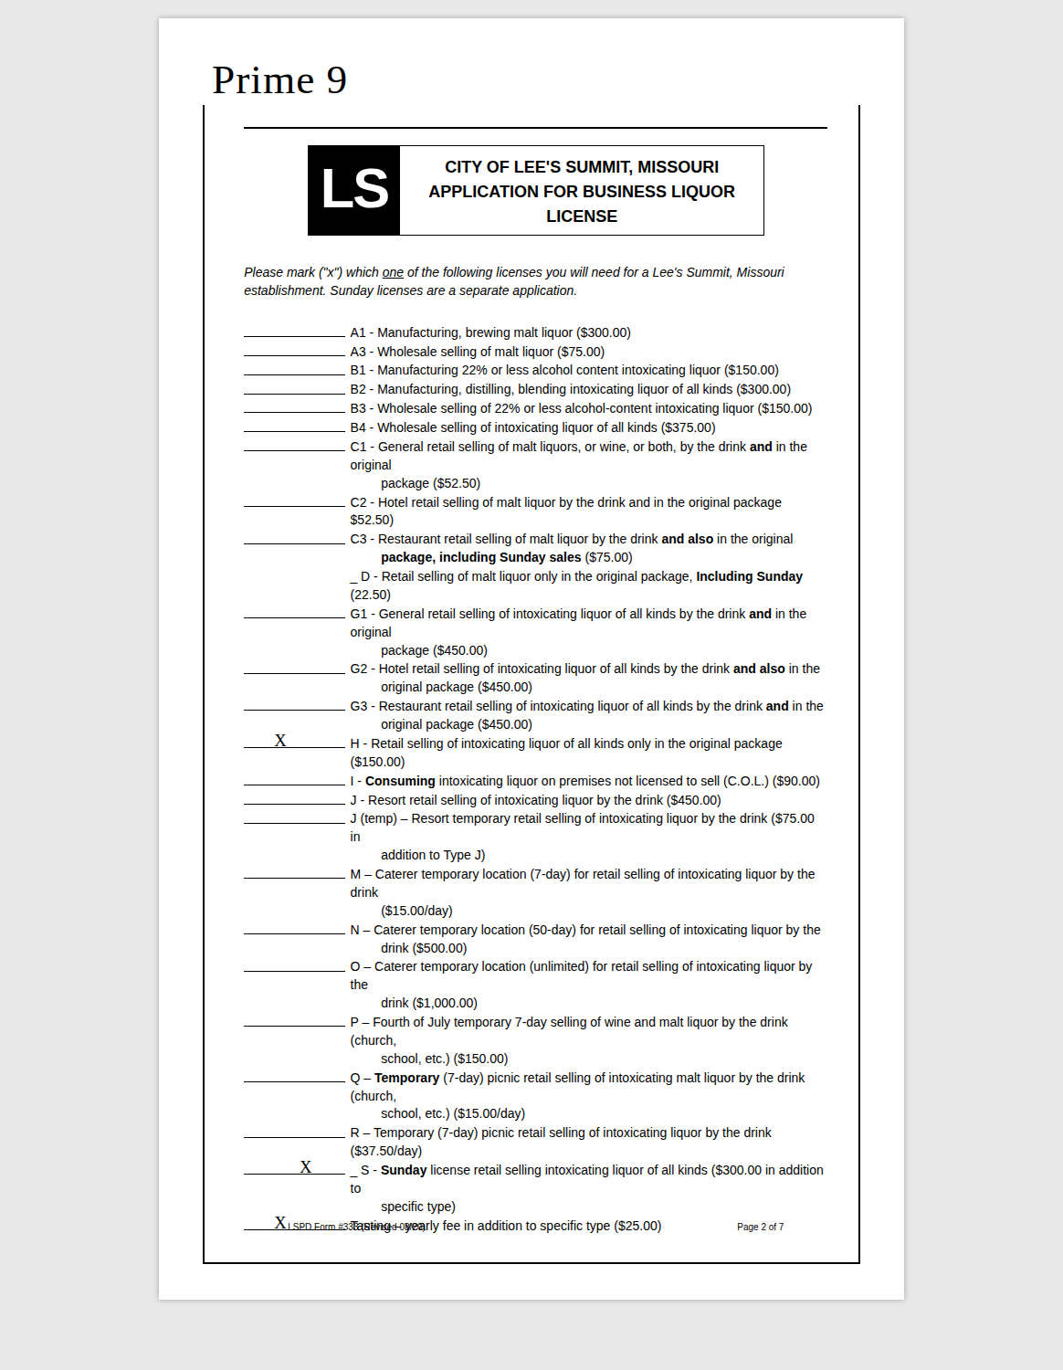Prime 9
LS
CITY OF LEE'S SUMMIT, MISSOURI
APPLICATION FOR BUSINESS LIQUOR LICENSE
Please mark ("x") which one of the following licenses you will need for a Lee's Summit, Missouri establishment. Sunday licenses are a separate application.
A1 - Manufacturing, brewing malt liquor ($300.00)
A3 - Wholesale selling of malt liquor ($75.00)
B1 - Manufacturing 22% or less alcohol content intoxicating liquor ($150.00)
B2 - Manufacturing, distilling, blending intoxicating liquor of all kinds ($300.00)
B3 - Wholesale selling of 22% or less alcohol-content intoxicating liquor ($150.00)
B4 - Wholesale selling of intoxicating liquor of all kinds ($375.00)
C1 - General retail selling of malt liquors, or wine, or both, by the drink and in the original package ($52.50)
C2 - Hotel retail selling of malt liquor by the drink and in the original package $52.50)
C3 - Restaurant retail selling of malt liquor by the drink and also in the original package, including Sunday sales ($75.00)
_D - Retail selling of malt liquor only in the original package, Including Sunday (22.50)
G1 - General retail selling of intoxicating liquor of all kinds by the drink and in the original package ($450.00)
G2 - Hotel retail selling of intoxicating liquor of all kinds by the drink and also in the original package ($450.00)
G3 - Restaurant retail selling of intoxicating liquor of all kinds by the drink and in the original package ($450.00)
XH - Retail selling of intoxicating liquor of all kinds only in the original package ($150.00)
I - Consuming intoxicating liquor on premises not licensed to sell (C.O.L.) ($90.00)
J - Resort retail selling of intoxicating liquor by the drink ($450.00)
J (temp) – Resort temporary retail selling of intoxicating liquor by the drink ($75.00 in addition to Type J)
M – Caterer temporary location (7-day) for retail selling of intoxicating liquor by the drink ($15.00/day)
N – Caterer temporary location (50-day) for retail selling of intoxicating liquor by the drink ($500.00)
O – Caterer temporary location (unlimited) for retail selling of intoxicating liquor by the drink ($1,000.00)
P – Fourth of July temporary 7-day selling of wine and malt liquor by the drink (church, school, etc.) ($150.00)
Q – Temporary (7-day) picnic retail selling of intoxicating malt liquor by the drink (church, school, etc.) ($15.00/day)
R – Temporary (7-day) picnic retail selling of intoxicating liquor by the drink ($37.50/day)
X_S - Sunday license retail selling intoxicating liquor of all kinds ($300.00 in addition to specific type)
XTasting – yearly fee in addition to specific type ($25.00)
LSPD Form #333 (Revised 08/20) Page 2 of 7